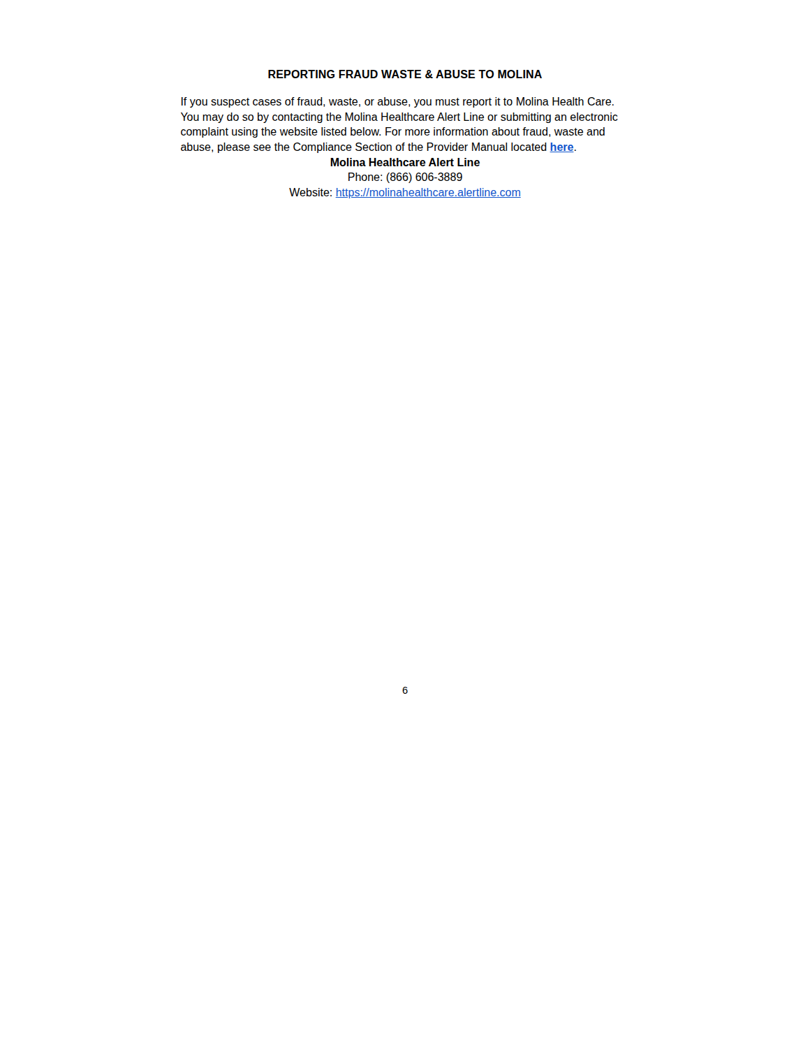REPORTING FRAUD WASTE & ABUSE TO MOLINA
If you suspect cases of fraud, waste, or abuse, you must report it to Molina Health Care. You may do so by contacting the Molina Healthcare Alert Line or submitting an electronic complaint using the website listed below. For more information about fraud, waste and abuse, please see the Compliance Section of the Provider Manual located here.
Molina Healthcare Alert Line
Phone: (866) 606-3889
Website: https://molinahealthcare.alertline.com
6